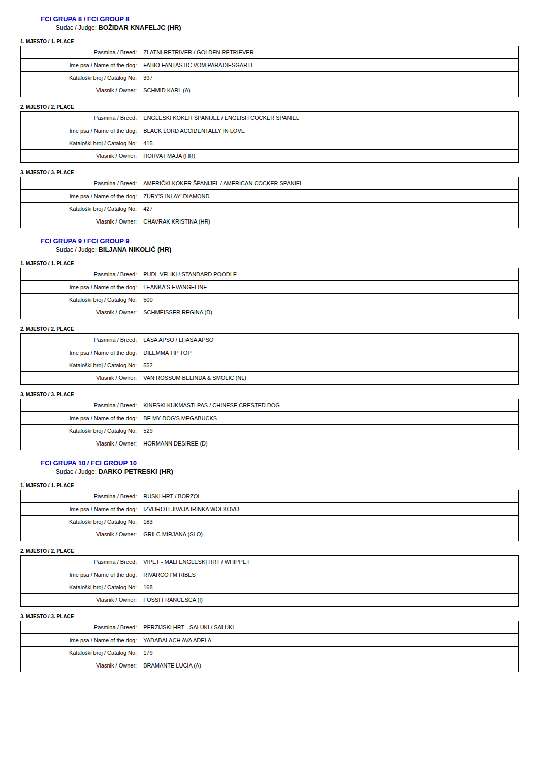FCI GRUPA 8 / FCI GROUP 8
Sudac / Judge: BOŽIDAR KNAFELJC (HR)
1. MJESTO / 1. PLACE
| Pasmina / Breed: | ZLATNI RETRIVER / GOLDEN RETRIEVER |
| Ime psa / Name of the dog: | FABIO FANTASTIC VOM PARADIESGARTL |
| Kataloški broj / Catalog No: | 397 |
| Vlasnik / Owner: | SCHMID KARL (A) |
2. MJESTO / 2. PLACE
| Pasmina / Breed: | ENGLESKI KOKER ŠPANIJEL / ENGLISH COCKER SPANIEL |
| Ime psa / Name of the dog: | BLACK LORD ACCIDENTALLY IN LOVE |
| Kataloški broj / Catalog No: | 415 |
| Vlasnik / Owner: | HORVAT MAJA (HR) |
3. MJESTO / 3. PLACE
| Pasmina / Breed: | AMERIČKI KOKER ŠPANIJEL / AMERICAN COCKER SPANIEL |
| Ime psa / Name of the dog: | ZURY'S INLAY' DIAMOND |
| Kataloški broj / Catalog No: | 427 |
| Vlasnik / Owner: | CHAVRAK KRISTINA (HR) |
FCI GRUPA 9 / FCI GROUP 9
Sudac / Judge: BILJANA NIKOLIĆ (HR)
1. MJESTO / 1. PLACE
| Pasmina / Breed: | PUDL VELIKI / STANDARD POODLE |
| Ime psa / Name of the dog: | LEANKA'S EVANGELINE |
| Kataloški broj / Catalog No: | 500 |
| Vlasnik / Owner: | SCHMEISSER REGINA (D) |
2. MJESTO / 2. PLACE
| Pasmina / Breed: | LASA APSO / LHASA APSO |
| Ime psa / Name of the dog: | DILEMMA TIP TOP |
| Kataloški broj / Catalog No: | 552 |
| Vlasnik / Owner: | VAN ROSSUM BELINDA & SMOLIĆ (NL) |
3. MJESTO / 3. PLACE
| Pasmina / Breed: | KINESKI KUKMASTI PAS / CHINESE CRESTED DOG |
| Ime psa / Name of the dog: | BE MY DOG'S MEGABUCKS |
| Kataloški broj / Catalog No: | 529 |
| Vlasnik / Owner: | HORMANN DESIREE (D) |
FCI GRUPA 10 / FCI GROUP 10
Sudac / Judge: DARKO PETRESKI (HR)
1. MJESTO / 1. PLACE
| Pasmina / Breed: | RUSKI HRT / BORZOI |
| Ime psa / Name of the dog: | IZVOROTLJIVAJA IRINKA WOLKOVO |
| Kataloški broj / Catalog No: | 183 |
| Vlasnik / Owner: | GRILC MIRJANA (SLO) |
2. MJESTO / 2. PLACE
| Pasmina / Breed: | VIPET - MALI ENGLESKI HRT / WHIPPET |
| Ime psa / Name of the dog: | RIVARCO I'M RIBES |
| Kataloški broj / Catalog No: | 168 |
| Vlasnik / Owner: | FOSSI FRANCESCA (I) |
3. MJESTO / 3. PLACE
| Pasmina / Breed: | PERZIJSKI HRT - SALUKI / SALUKI |
| Ime psa / Name of the dog: | YADABALACH AVA ADELA |
| Kataloški broj / Catalog No: | 179 |
| Vlasnik / Owner: | BRAMANTE LUCIA (A) |